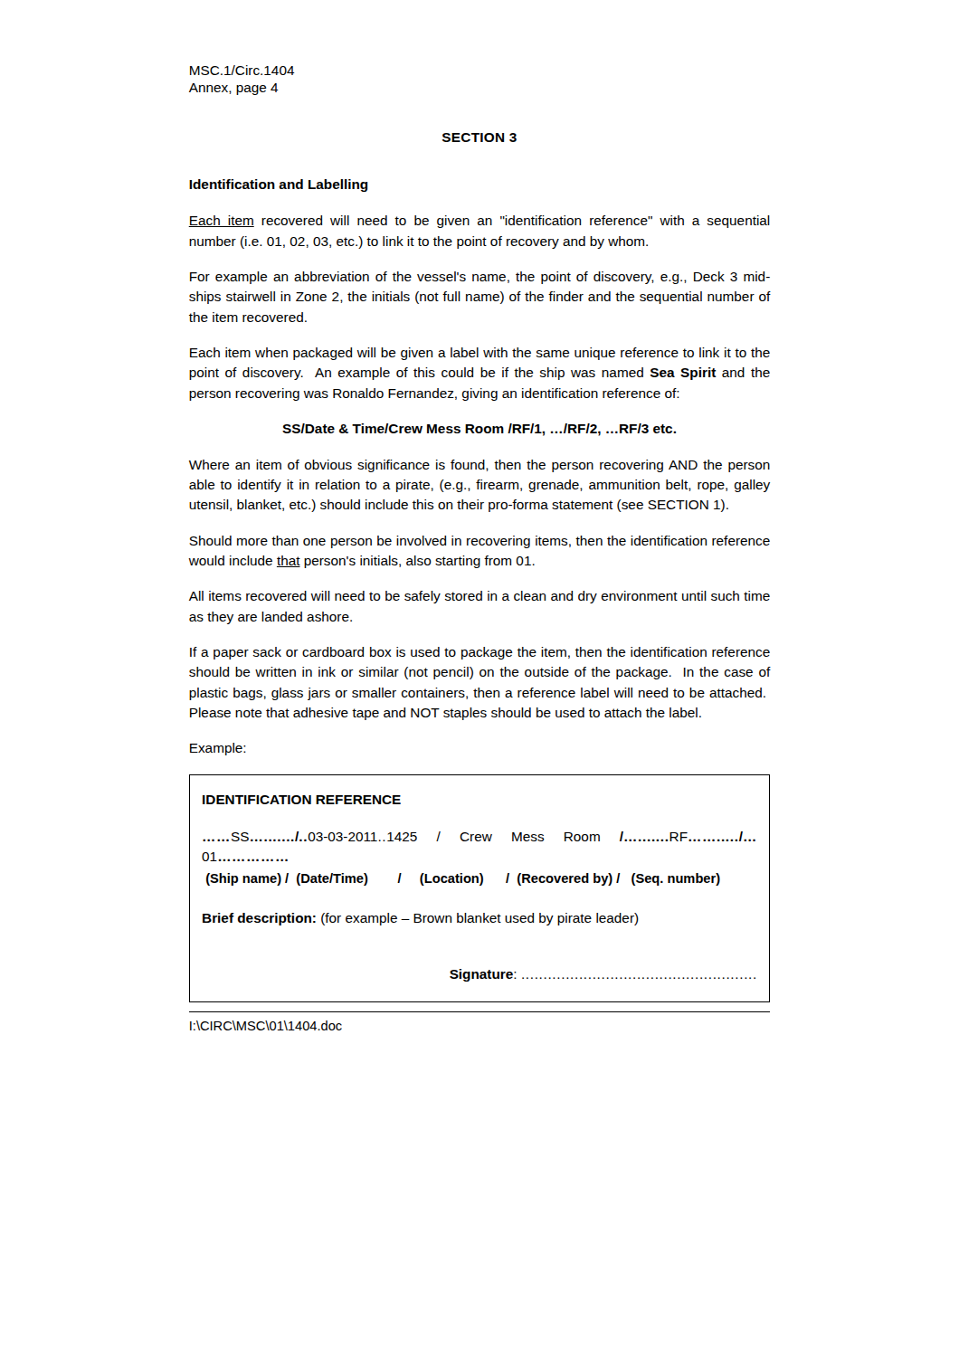MSC.1/Circ.1404
Annex, page 4
SECTION 3
Identification and Labelling
Each item recovered will need to be given an "identification reference" with a sequential number (i.e. 01, 02, 03, etc.) to link it to the point of recovery and by whom.
For example an abbreviation of the vessel's name, the point of discovery, e.g., Deck 3 mid-ships stairwell in Zone 2, the initials (not full name) of the finder and the sequential number of the item recovered.
Each item when packaged will be given a label with the same unique reference to link it to the point of discovery. An example of this could be if the ship was named Sea Spirit and the person recovering was Ronaldo Fernandez, giving an identification reference of:
SS/Date & Time/Crew Mess Room /RF/1, …/RF/2, …RF/3 etc.
Where an item of obvious significance is found, then the person recovering AND the person able to identify it in relation to a pirate, (e.g., firearm, grenade, ammunition belt, rope, galley utensil, blanket, etc.) should include this on their pro-forma statement (see SECTION 1).
Should more than one person be involved in recovering items, then the identification reference would include that person's initials, also starting from 01.
All items recovered will need to be safely stored in a clean and dry environment until such time as they are landed ashore.
If a paper sack or cardboard box is used to package the item, then the identification reference should be written in ink or similar (not pencil) on the outside of the package. In the case of plastic bags, glass jars or smaller containers, then a reference label will need to be attached. Please note that adhesive tape and NOT staples should be used to attach the label.
Example:
IDENTIFICATION REFERENCE
……SS…......./.. 03-03-2011.. 1425 / Crew Mess Room /…....... RF……...../…01……………
(Ship name) / (Date/Time) / (Location) / (Recovered by) / (Seq. number)
Brief description: (for example – Brown blanket used by pirate leader)
Signature: .....................................................
I:\CIRC\MSC\01\1404.doc